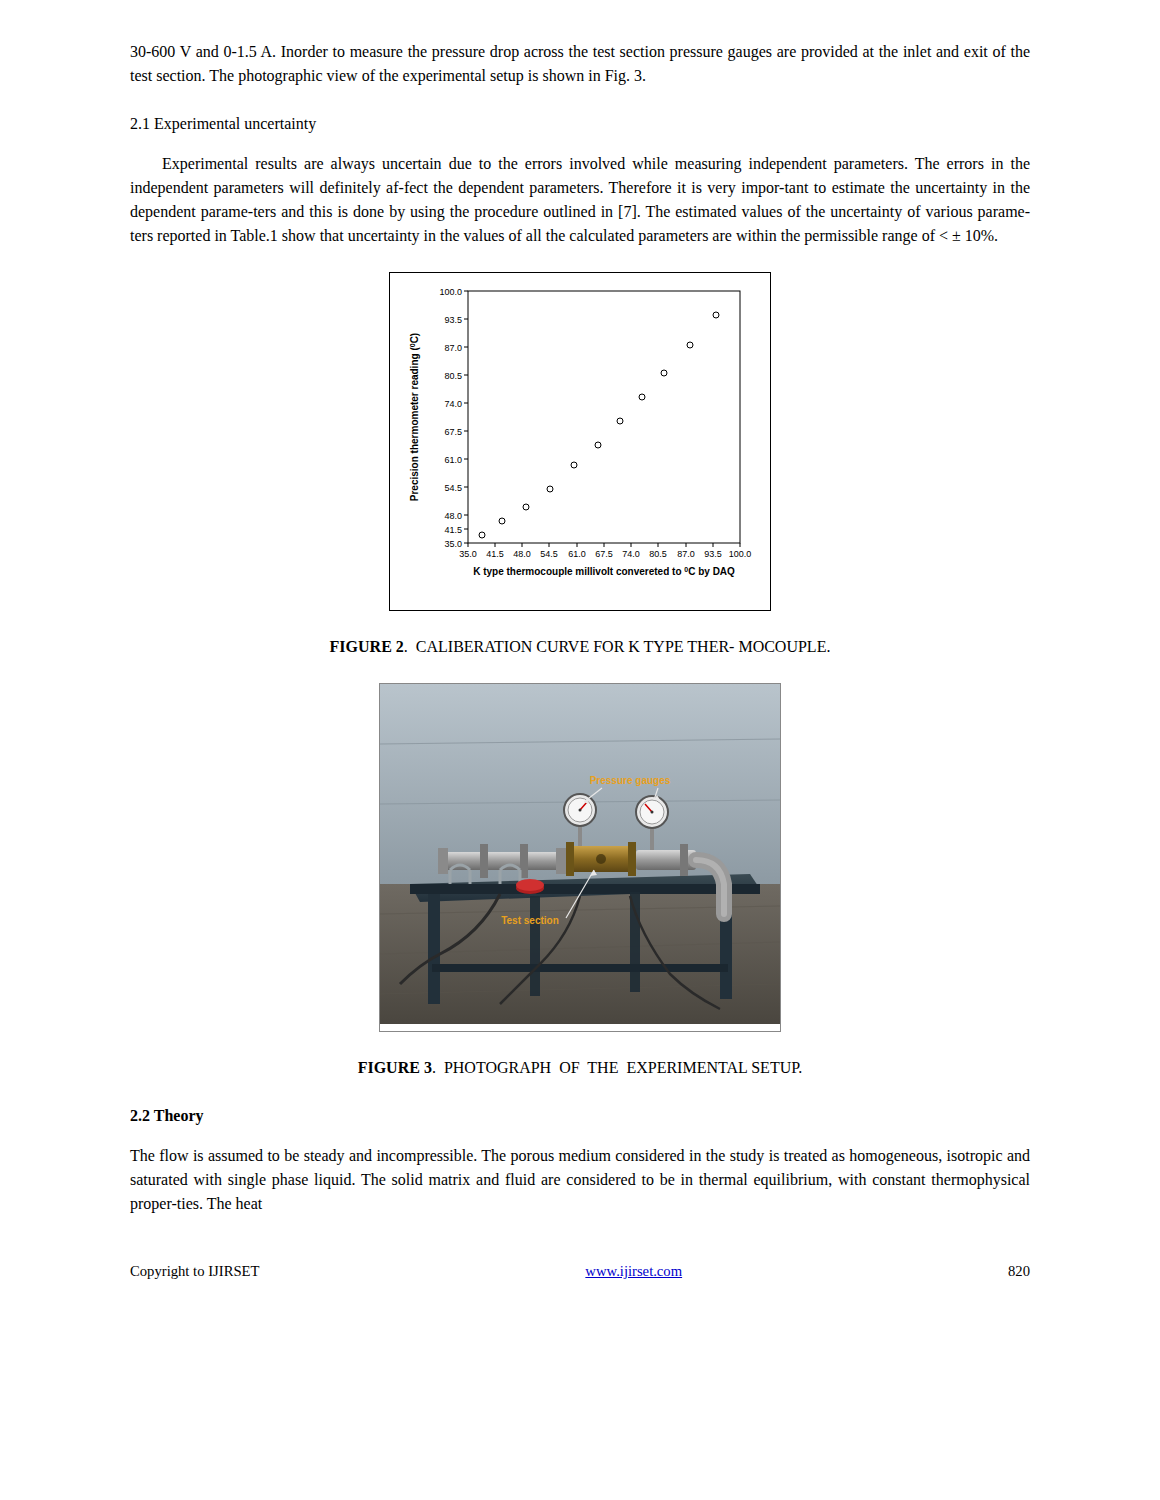30-600 V and 0-1.5 A. Inorder to measure the pressure drop across the test section pressure gauges are provided at the inlet and exit of the test section. The photographic view of the experimental setup is shown in Fig. 3.
2.1 Experimental uncertainty
Experimental results are always uncertain due to the errors involved while measuring independent parameters. The errors in the independent parameters will definitely af-fect the dependent parameters. Therefore it is very impor-tant to estimate the uncertainty in the dependent parame-ters and this is done by using the procedure outlined in [7]. The estimated values of the uncertainty of various parame-ters reported in Table.1 show that uncertainty in the values of all the calculated parameters are within the permissible range of < ± 10%.
100.0 93.5 87.0 80.5 74.0 67.5 61.0 54.5 48.0 41.5 35.0 35.0 41.5 48.0 54.5 61.0 67.5 74.0 80.5 87.0 93.5 100.0 Precision thermometer reading (0C) K type thermocouple millivolt convereted to 0C by DAQ
FIGURE 2. CALIBERATION CURVE FOR K TYPE THER- MOCOUPLE.
Pressure gauges Test section
FIGURE 3. PHOTOGRAPH OF THE EXPERIMENTAL SETUP.
2.2 Theory
The flow is assumed to be steady and incompressible. The porous medium considered in the study is treated as homogeneous, isotropic and saturated with single phase liquid. The solid matrix and fluid are considered to be in thermal equilibrium, with constant thermophysical proper-ties. The heat
Copyright to IJIRSET www.ijirset.com 820